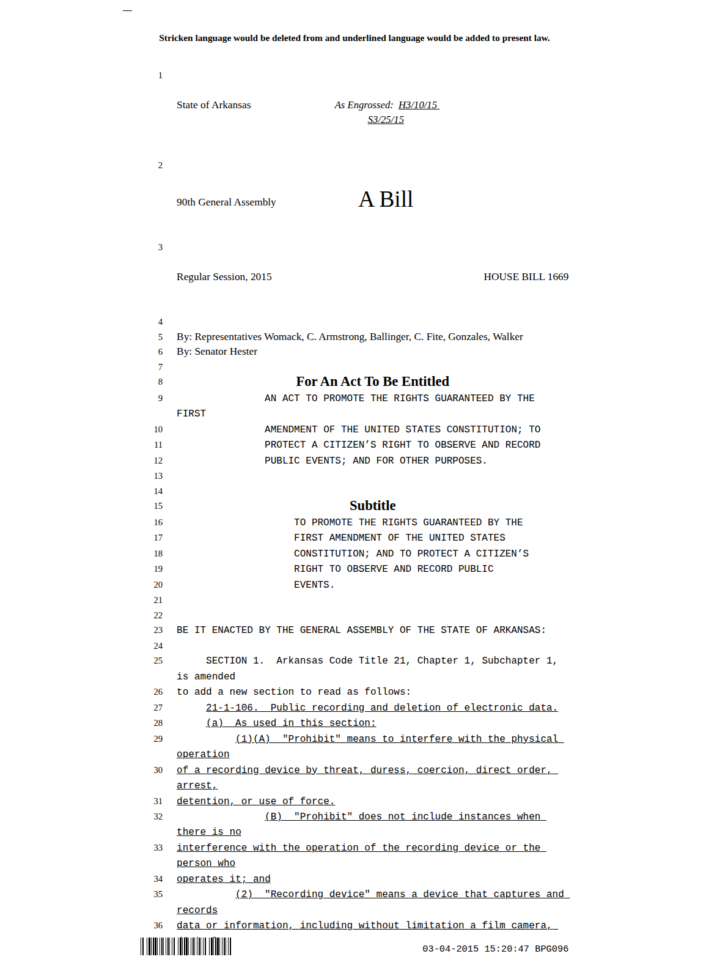Stricken language would be deleted from and underlined language would be added to present law.
State of Arkansas As Engrossed: H3/10/15 S3/25/15
90th General Assembly A Bill
Regular Session, 2015 HOUSE BILL 1669
By: Representatives Womack, C. Armstrong, Ballinger, C. Fite, Gonzales, Walker
By: Senator Hester
For An Act To Be Entitled
AN ACT TO PROMOTE THE RIGHTS GUARANTEED BY THE FIRST
AMENDMENT OF THE UNITED STATES CONSTITUTION; TO
PROTECT A CITIZEN’S RIGHT TO OBSERVE AND RECORD
PUBLIC EVENTS; AND FOR OTHER PURPOSES.
Subtitle
TO PROMOTE THE RIGHTS GUARANTEED BY THE
FIRST AMENDMENT OF THE UNITED STATES
CONSTITUTION; AND TO PROTECT A CITIZEN’S
RIGHT TO OBSERVE AND RECORD PUBLIC
EVENTS.
BE IT ENACTED BY THE GENERAL ASSEMBLY OF THE STATE OF ARKANSAS:
SECTION 1. Arkansas Code Title 21, Chapter 1, Subchapter 1, is amended
to add a new section to read as follows:
21-1-106. Public recording and deletion of electronic data.
(a) As used in this section:
(1)(A) "Prohibit" means to interfere with the physical operation
of a recording device by threat, duress, coercion, direct order, arrest,
detention, or use of force.
(B) "Prohibit" does not include instances when there is no
interference with the operation of the recording device or the person who
operates it; and
(2) "Recording device" means a device that captures and records
data or information, including without limitation a film camera, digital
03-04-2015 15:20:47 BPG096